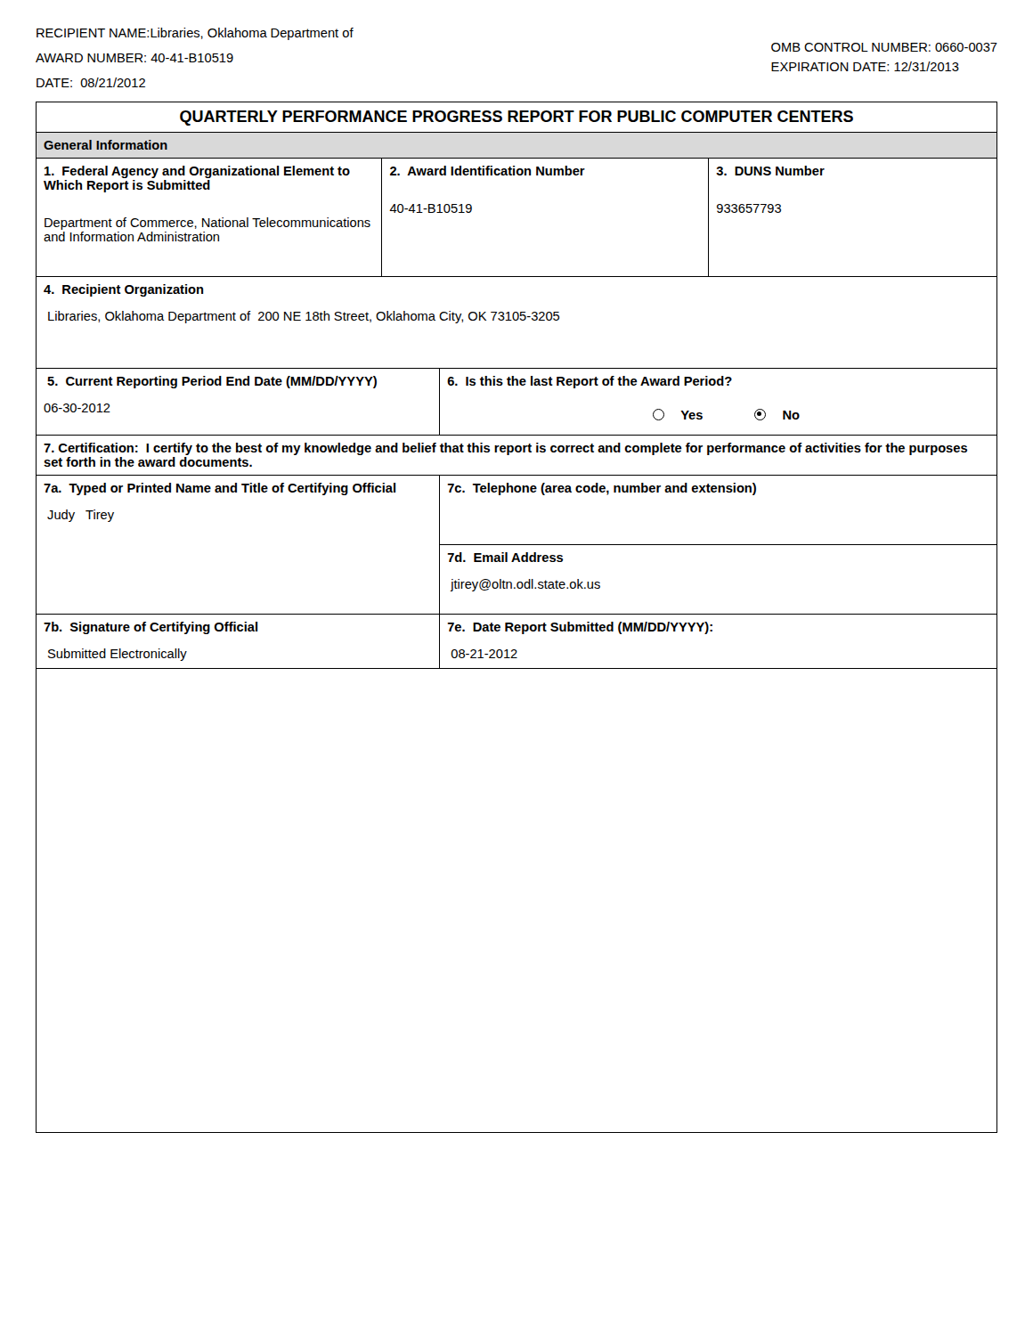RECIPIENT NAME:Libraries, Oklahoma Department of
AWARD NUMBER: 40-41-B10519
DATE: 08/21/2012
OMB CONTROL NUMBER: 0660-0037
EXPIRATION DATE: 12/31/2013
| QUARTERLY PERFORMANCE PROGRESS REPORT FOR PUBLIC COMPUTER CENTERS |
| General Information |
| 1. Federal Agency and Organizational Element to Which Report is Submitted Department of Commerce, National Telecommunications and Information Administration | 2. Award Identification Number 40-41-B10519 | 3. DUNS Number 933657793 |
| 4. Recipient Organization Libraries, Oklahoma Department of 200 NE 18th Street, Oklahoma City, OK 73105-3205 |
| 5. Current Reporting Period End Date (MM/DD/YYYY) 06-30-2012 | 6. Is this the last Report of the Award Period? Yes No |
| 7. Certification: I certify to the best of my knowledge and belief that this report is correct and complete for performance of activities for the purposes set forth in the award documents. |
| 7a. Typed or Printed Name and Title of Certifying Official Judy Tirey | 7c. Telephone (area code, number and extension) |
| 7d. Email Address jtirey@oltn.odl.state.ok.us |
| 7b. Signature of Certifying Official Submitted Electronically | 7e. Date Report Submitted (MM/DD/YYYY): 08-21-2012 |